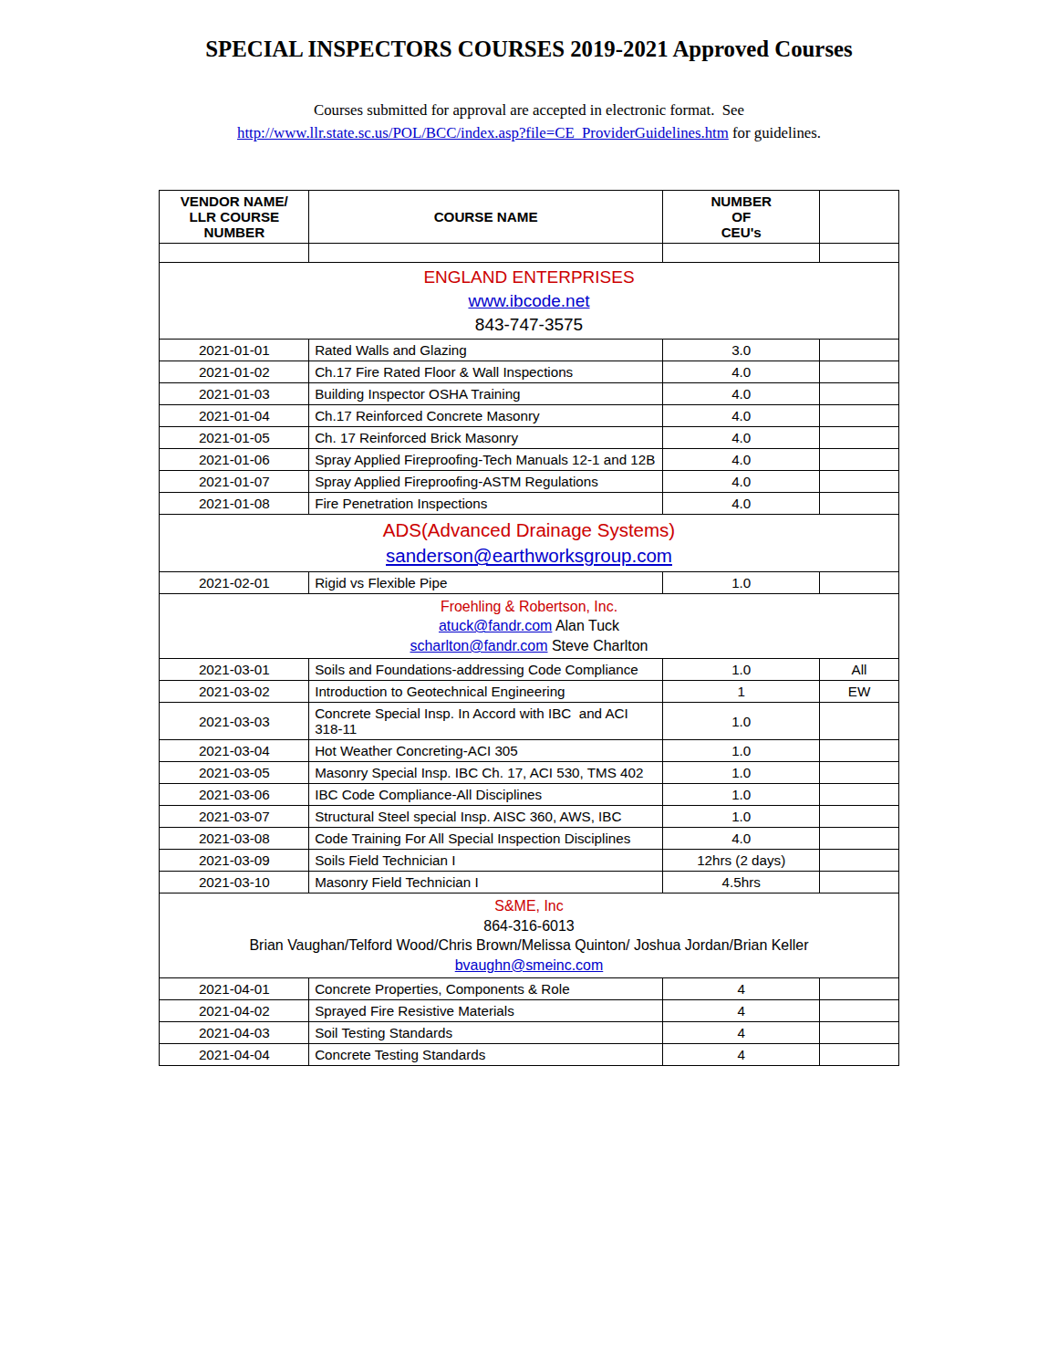SPECIAL INSPECTORS COURSES 2019-2021 Approved Courses
Courses submitted for approval are accepted in electronic format. See
http://www.llr.state.sc.us/POL/BCC/index.asp?file=CE_ProviderGuidelines.htm for guidelines.
| VENDOR NAME/ LLR COURSE NUMBER | COURSE NAME | NUMBER OF CEU's | |
| --- | --- | --- | --- |
| ENGLAND ENTERPRISES www.ibcode.net 843-747-3575 |
| 2021-01-01 | Rated Walls and Glazing | 3.0 | |
| 2021-01-02 | Ch.17 Fire Rated Floor & Wall Inspections | 4.0 | |
| 2021-01-03 | Building Inspector OSHA Training | 4.0 | |
| 2021-01-04 | Ch.17 Reinforced Concrete Masonry | 4.0 | |
| 2021-01-05 | Ch. 17 Reinforced Brick Masonry | 4.0 | |
| 2021-01-06 | Spray Applied Fireproofing-Tech Manuals 12-1 and 12B | 4.0 | |
| 2021-01-07 | Spray Applied Fireproofing-ASTM Regulations | 4.0 | |
| 2021-01-08 | Fire Penetration Inspections | 4.0 | |
| ADS(Advanced Drainage Systems) sanderson@earthworksgroup.com |
| 2021-02-01 | Rigid vs Flexible Pipe | 1.0 | |
| Froehling & Robertson, Inc. atuck@fandr.com Alan Tuck scharlton@fandr.com Steve Charlton |
| 2021-03-01 | Soils and Foundations-addressing Code Compliance | 1.0 | All |
| 2021-03-02 | Introduction to Geotechnical Engineering | 1 | EW |
| 2021-03-03 | Concrete Special Insp. In Accord with IBC and ACI 318-11 | 1.0 | |
| 2021-03-04 | Hot Weather Concreting-ACI 305 | 1.0 | |
| 2021-03-05 | Masonry Special Insp. IBC Ch. 17, ACI 530, TMS 402 | 1.0 | |
| 2021-03-06 | IBC Code Compliance-All Disciplines | 1.0 | |
| 2021-03-07 | Structural Steel special Insp. AISC 360, AWS, IBC | 1.0 | |
| 2021-03-08 | Code Training For All Special Inspection Disciplines | 4.0 | |
| 2021-03-09 | Soils Field Technician I | 12hrs (2 days) | |
| 2021-03-10 | Masonry Field Technician I | 4.5hrs | |
| S&ME, Inc 864-316-6013 Brian Vaughan/Telford Wood/Chris Brown/Melissa Quinton/ Joshua Jordan/Brian Keller bvaughn@smeinc.com |
| 2021-04-01 | Concrete Properties, Components & Role | 4 | |
| 2021-04-02 | Sprayed Fire Resistive Materials | 4 | |
| 2021-04-03 | Soil Testing Standards | 4 | |
| 2021-04-04 | Concrete Testing Standards | 4 | |